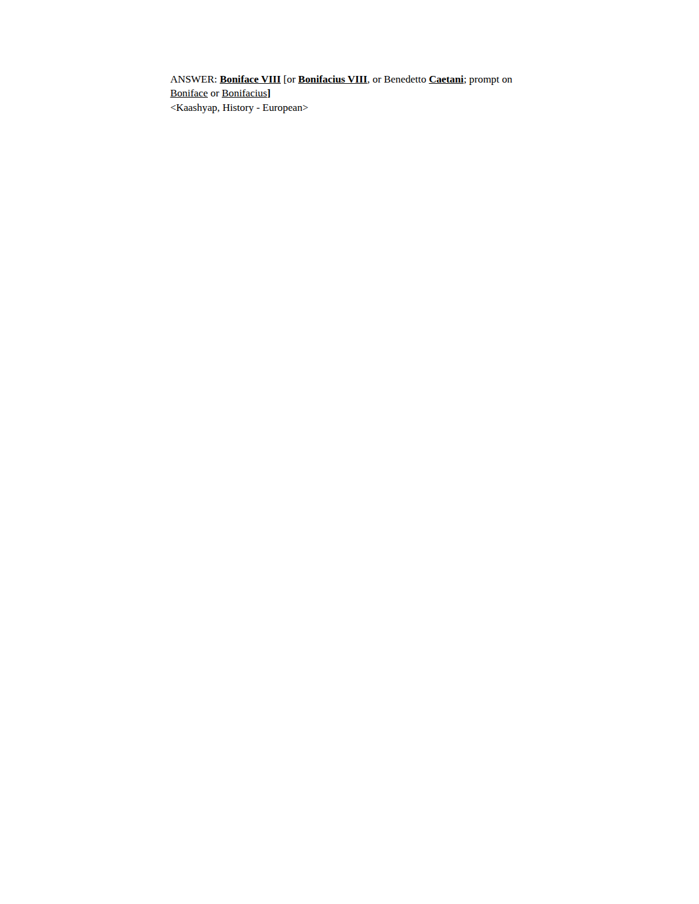ANSWER: Boniface VIII [or Bonifacius VIII, or Benedetto Caetani; prompt on Boniface or Bonifacius]
<Kaashyap, History - European>